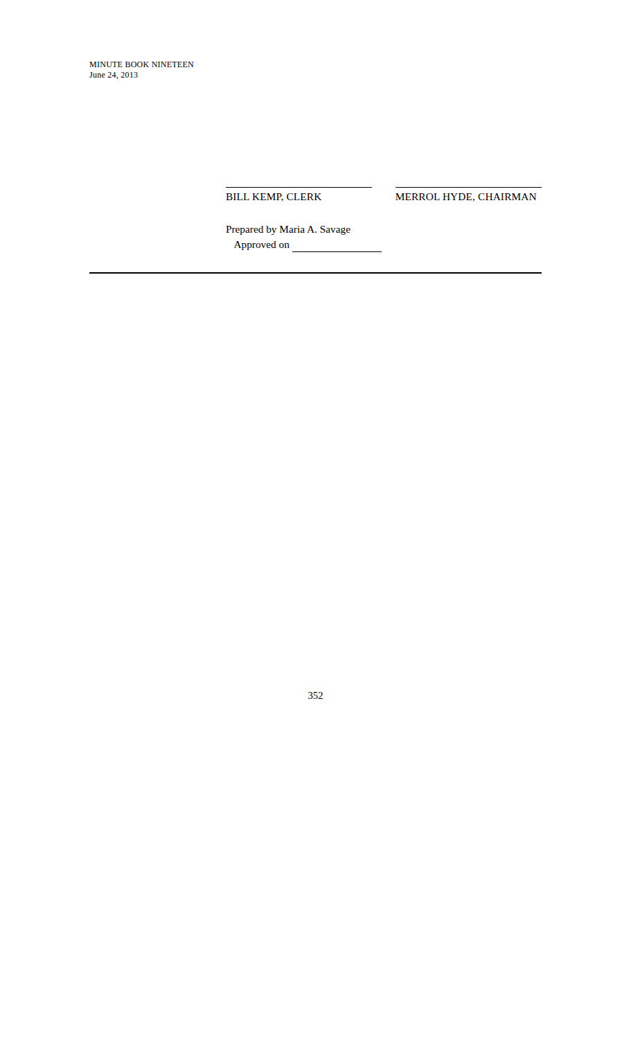MINUTE BOOK NINETEEN
June 24, 2013
BILL KEMP, CLERK
MERROL HYDE, CHAIRMAN
Prepared by Maria A. Savage
Approved on
352